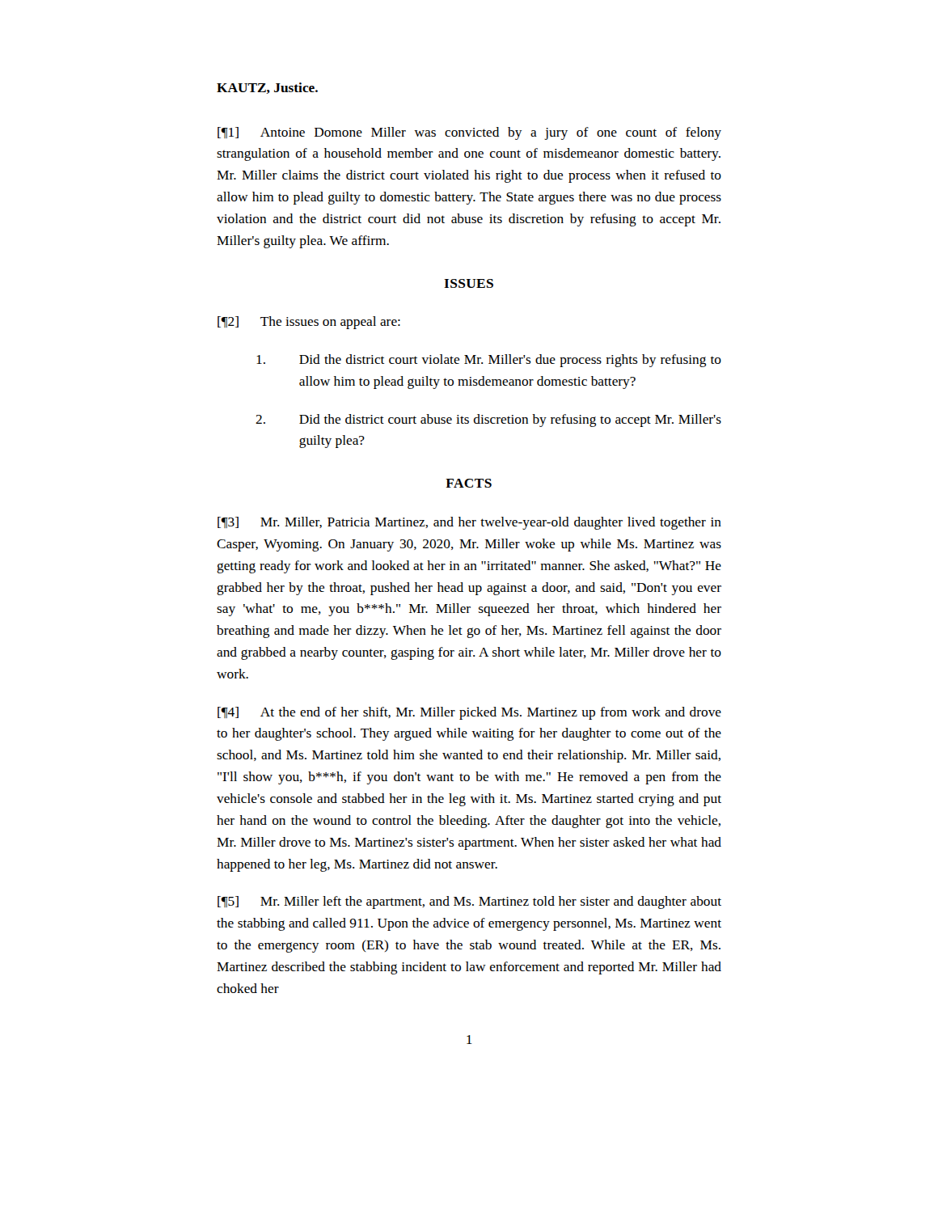KAUTZ, Justice.
[¶1] Antoine Domone Miller was convicted by a jury of one count of felony strangulation of a household member and one count of misdemeanor domestic battery. Mr. Miller claims the district court violated his right to due process when it refused to allow him to plead guilty to domestic battery. The State argues there was no due process violation and the district court did not abuse its discretion by refusing to accept Mr. Miller's guilty plea. We affirm.
ISSUES
[¶2] The issues on appeal are:
1.
Did the district court violate Mr. Miller's due process rights by refusing to allow him to plead guilty to misdemeanor domestic battery?
2.
Did the district court abuse its discretion by refusing to accept Mr. Miller's guilty plea?
FACTS
[¶3] Mr. Miller, Patricia Martinez, and her twelve-year-old daughter lived together in Casper, Wyoming. On January 30, 2020, Mr. Miller woke up while Ms. Martinez was getting ready for work and looked at her in an "irritated" manner. She asked, "What?" He grabbed her by the throat, pushed her head up against a door, and said, "Don't you ever say 'what' to me, you b***h." Mr. Miller squeezed her throat, which hindered her breathing and made her dizzy. When he let go of her, Ms. Martinez fell against the door and grabbed a nearby counter, gasping for air. A short while later, Mr. Miller drove her to work.
[¶4] At the end of her shift, Mr. Miller picked Ms. Martinez up from work and drove to her daughter's school. They argued while waiting for her daughter to come out of the school, and Ms. Martinez told him she wanted to end their relationship. Mr. Miller said, "I'll show you, b***h, if you don't want to be with me." He removed a pen from the vehicle's console and stabbed her in the leg with it. Ms. Martinez started crying and put her hand on the wound to control the bleeding. After the daughter got into the vehicle, Mr. Miller drove to Ms. Martinez's sister's apartment. When her sister asked her what had happened to her leg, Ms. Martinez did not answer.
[¶5] Mr. Miller left the apartment, and Ms. Martinez told her sister and daughter about the stabbing and called 911. Upon the advice of emergency personnel, Ms. Martinez went to the emergency room (ER) to have the stab wound treated. While at the ER, Ms. Martinez described the stabbing incident to law enforcement and reported Mr. Miller had choked her
1